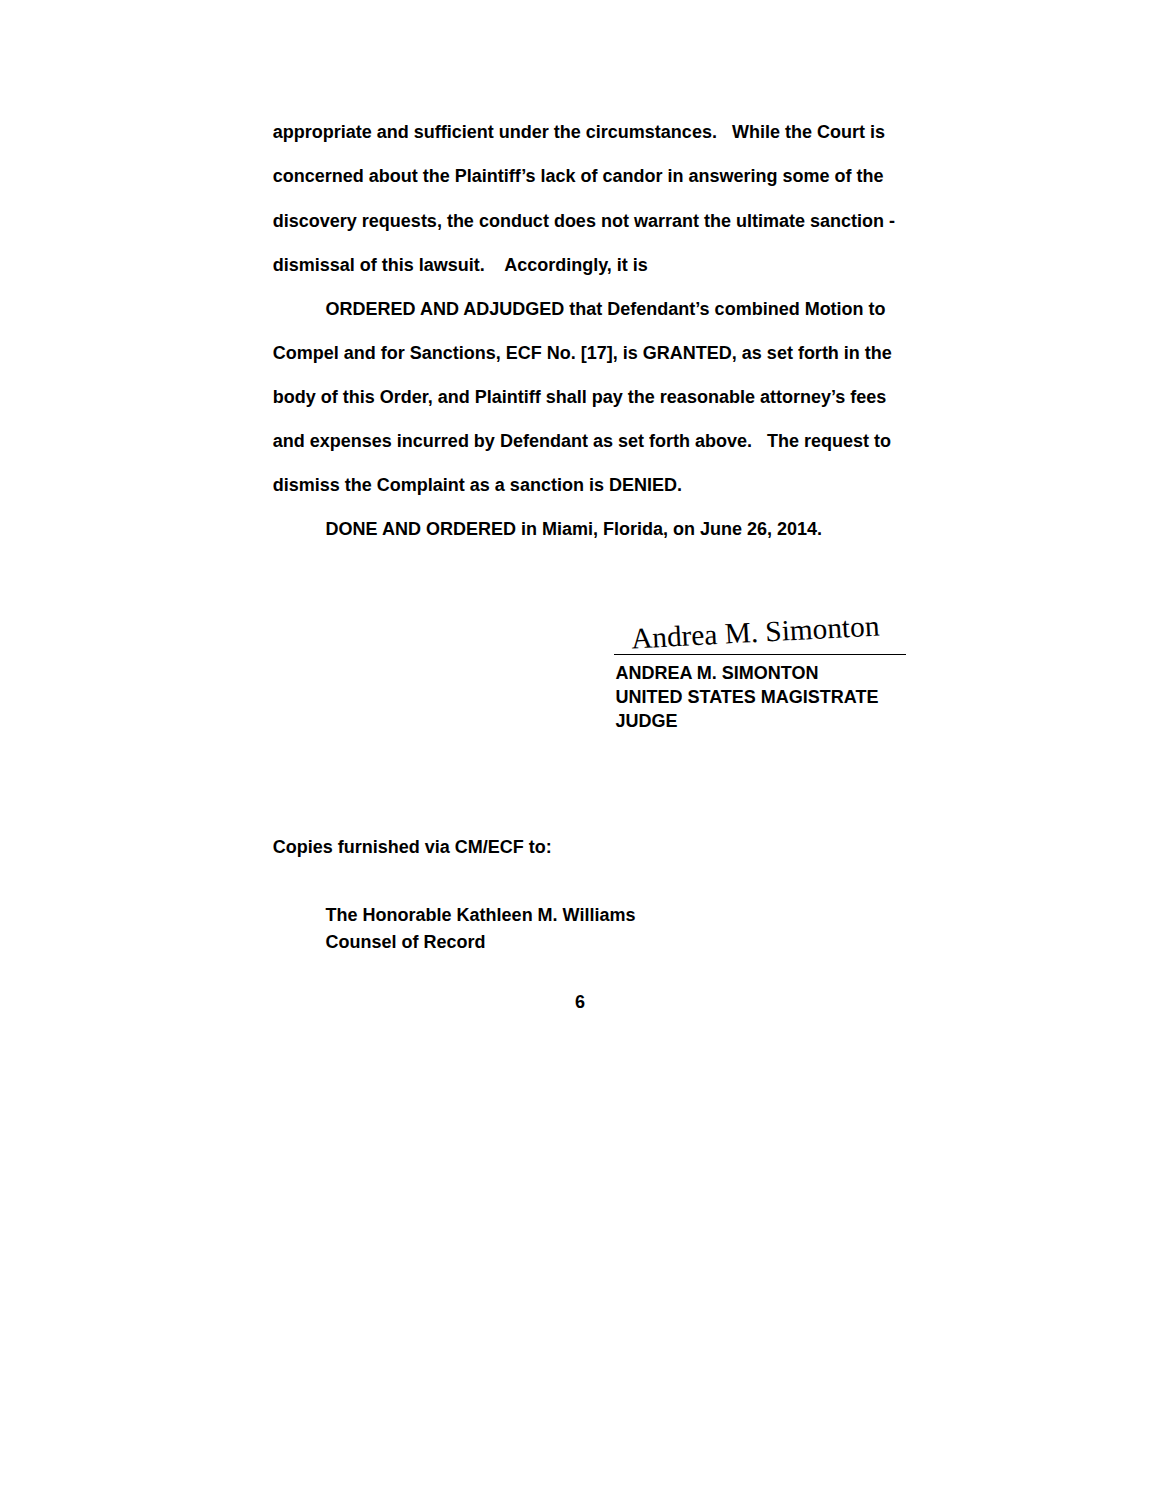appropriate and sufficient under the circumstances. While the Court is concerned about the Plaintiff’s lack of candor in answering some of the discovery requests, the conduct does not warrant the ultimate sanction - dismissal of this lawsuit. Accordingly, it is
ORDERED AND ADJUDGED that Defendant’s combined Motion to Compel and for Sanctions, ECF No. [17], is GRANTED, as set forth in the body of this Order, and Plaintiff shall pay the reasonable attorney’s fees and expenses incurred by Defendant as set forth above. The request to dismiss the Complaint as a sanction is DENIED.
DONE AND ORDERED in Miami, Florida, on June 26, 2014.
Andrea M. Simonton
ANDREA M. SIMONTON
UNITED STATES MAGISTRATE JUDGE
Copies furnished via CM/ECF to:
The Honorable Kathleen M. Williams
Counsel of Record
6